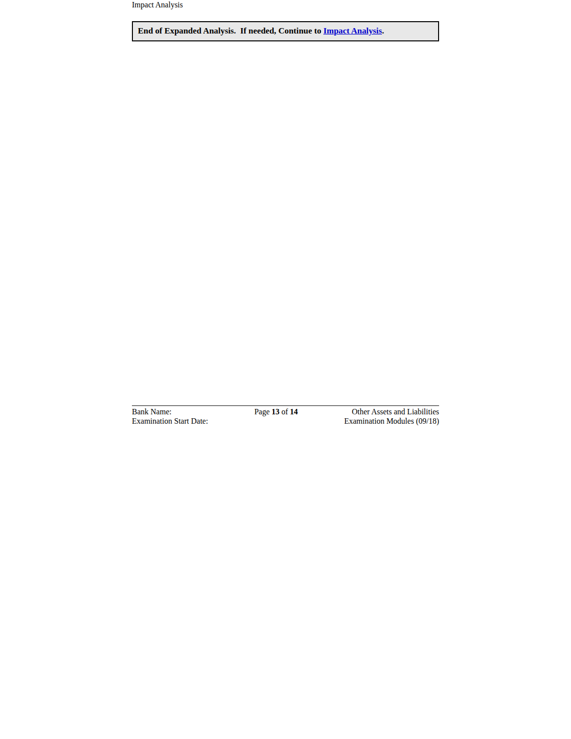Impact Analysis
End of Expanded Analysis. If needed, Continue to Impact Analysis.
Bank Name:
Examination Start Date:
Page 13 of 14
Other Assets and Liabilities
Examination Modules (09/18)